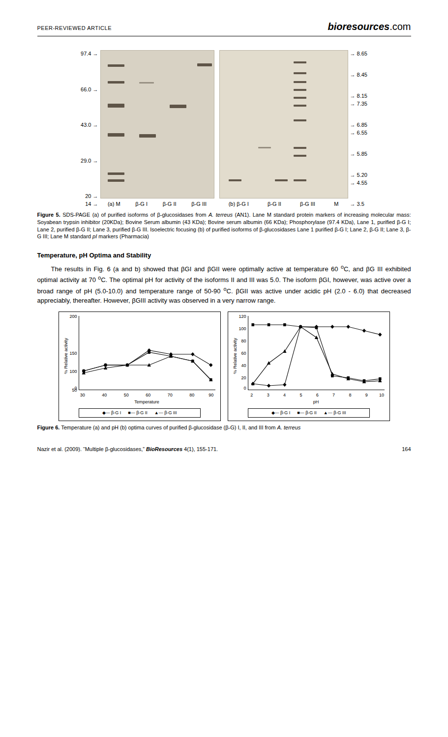PEER-REVIEWED ARTICLE
bioresources.com
97.4 → 66.0 → 43.0 → 29.0 → 20 →
14 →
(a) M β-G I β-G II β-G III
(b) β-G I β-G II β-G III M
→ 8.65 → 8.45 → 8.15
→ 7.35 → 6.85
→ 6.55 → 5.85 → 5.20
→ 4.55 → 3.5
Figure 5. SDS-PAGE (a) of purified isoforms of β-glucosidases from A. terreus (AN1). Lane M standard protein markers of increasing molecular mass: Soyabean trypsin inhibitor (20KDa); Bovine Serum albumin (43 KDa); Bovine serum albumin (66 KDa); Phosphorylase (97.4 KDa), Lane 1, purified β-G I; Lane 2, purified β-G II; Lane 3, purified β-G III. Isoelectric focusing (b) of purified isoforms of β-glucosidases Lane 1 purified β-G I; Lane 2, β-G II; Lane 3, β-G III; Lane M standard pI markers (Pharmacia)
Temperature, pH Optima and Stability
The results in Fig. 6 (a and b) showed that βGI and βGII were optimally active at temperature 60 oC, and βG III exhibited optimal activity at 70 oC. The optimal pH for activity of the isoforms II and III was 5.0. The isoform βGI, however, was active over a broad range of pH (5.0-10.0) and temperature range of 50-90 oC. βGII was active under acidic pH (2.0 - 6.0) that decreased appreciably, thereafter. However, βGIII activity was observed in a very narrow range.
% Relative activity
200 150 100 50 0
30 40 50 60 70 80 90
Temperature
◆— β-G I ■— β-G II ▲— β-G III
% Relative activity
120 100 80 60 40 20 0
2 3 4 5 6 7 8 9 10
pH
◆— β-G I ■— β-G II ▲— β-G III
Figure 6. Temperature (a) and pH (b) optima curves of purified β-glucosidase (β-G) I, II, and III from A. terreus
Nazir et al. (2009). “Multiple β-glucosidases,” BioResources 4(1), 155-171.
164